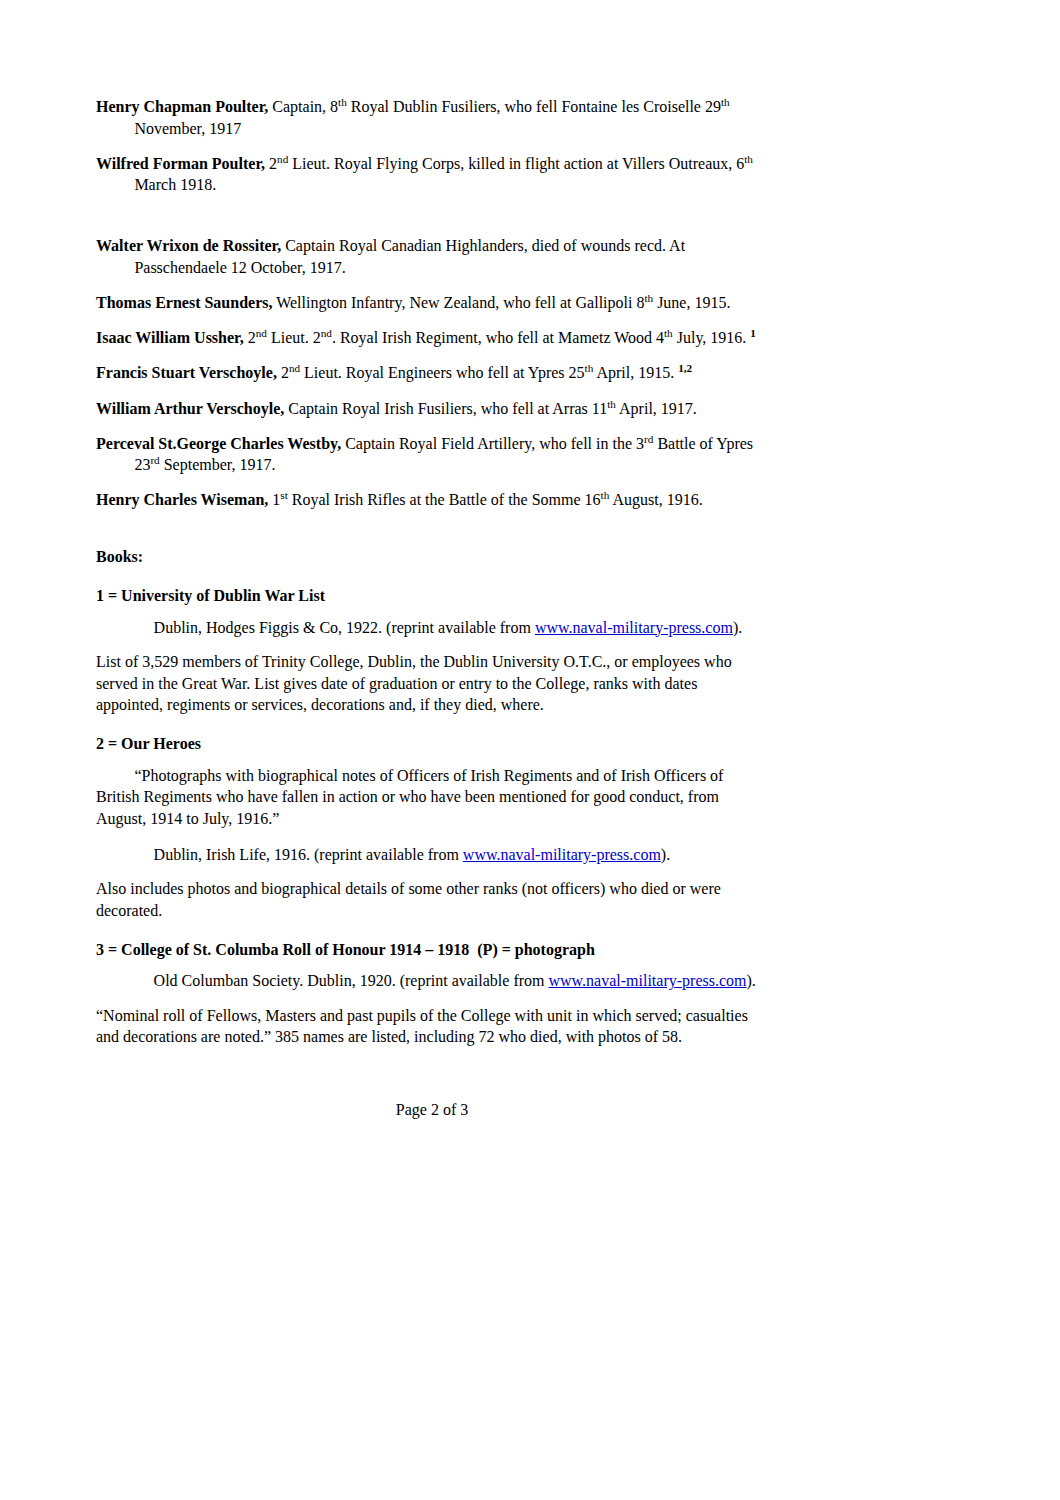Henry Chapman Poulter, Captain, 8th Royal Dublin Fusiliers, who fell Fontaine les Croiselle 29th November, 1917
Wilfred Forman Poulter, 2nd Lieut. Royal Flying Corps, killed in flight action at Villers Outreaux, 6th March 1918.
Walter Wrixon de Rossiter, Captain Royal Canadian Highlanders, died of wounds recd. At Passchendaele 12 October, 1917.
Thomas Ernest Saunders, Wellington Infantry, New Zealand, who fell at Gallipoli 8th June, 1915.
Isaac William Ussher, 2nd Lieut. 2nd. Royal Irish Regiment, who fell at Mametz Wood 4th July, 1916. 1
Francis Stuart Verschoyle, 2nd Lieut. Royal Engineers who fell at Ypres 25th April, 1915. 1,2
William Arthur Verschoyle, Captain Royal Irish Fusiliers, who fell at Arras 11th April, 1917.
Perceval St.George Charles Westby, Captain Royal Field Artillery, who fell in the 3rd Battle of Ypres 23rd September, 1917.
Henry Charles Wiseman, 1st Royal Irish Rifles at the Battle of the Somme 16th August, 1916.
Books:
1 = University of Dublin War List
Dublin, Hodges Figgis & Co, 1922. (reprint available from www.naval-military-press.com).
List of 3,529 members of Trinity College, Dublin, the Dublin University O.T.C., or employees who served in the Great War. List gives date of graduation or entry to the College, ranks with dates appointed, regiments or services, decorations and, if they died, where.
2 = Our Heroes
“Photographs with biographical notes of Officers of Irish Regiments and of Irish Officers of British Regiments who have fallen in action or who have been mentioned for good conduct, from August, 1914 to July, 1916.”
Dublin, Irish Life, 1916. (reprint available from www.naval-military-press.com).
Also includes photos and biographical details of some other ranks (not officers) who died or were decorated.
3 = College of St. Columba Roll of Honour 1914 – 1918 (P) = photograph
Old Columban Society. Dublin, 1920. (reprint available from www.naval-military-press.com).
“Nominal roll of Fellows, Masters and past pupils of the College with unit in which served; casualties and decorations are noted.” 385 names are listed, including 72 who died, with photos of 58.
Page 2 of 3